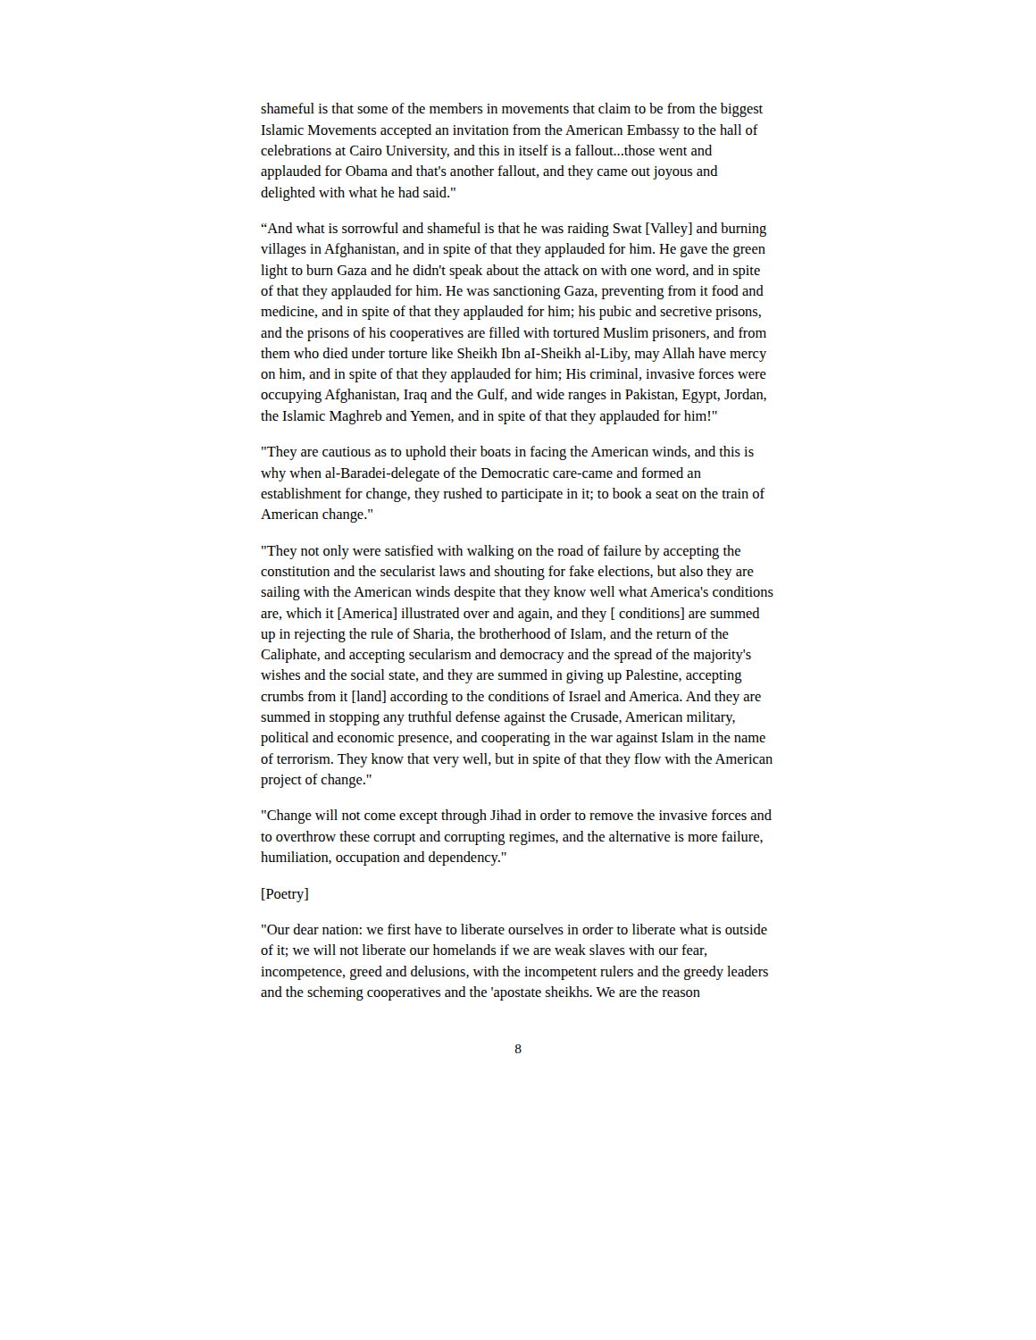shameful is that some of the members in movements that claim to be from the biggest Islamic Movements accepted an invitation from the American Embassy to the hall of celebrations at Cairo University, and this in itself is a fallout...those went and applauded for Obama and that's another fallout, and they came out joyous and delighted with what he had said."
“And what is sorrowful and shameful is that he was raiding Swat [Valley] and burning villages in Afghanistan, and in spite of that they applauded for him. He gave the green light to burn Gaza and he didn't speak about the attack on with one word, and in spite of that they applauded for him. He was sanctioning Gaza, preventing from it food and medicine, and in spite of that they applauded for him; his pubic and secretive prisons, and the prisons of his cooperatives are filled with tortured Muslim prisoners, and from them who died under torture like Sheikh Ibn aI-Sheikh al-Liby, may Allah have mercy on him, and in spite of that they applauded for him; His criminal, invasive forces were occupying Afghanistan, Iraq and the Gulf, and wide ranges in Pakistan, Egypt, Jordan, the Islamic Maghreb and Yemen, and in spite of that they applauded for him!"
"They are cautious as to uphold their boats in facing the American winds, and this is why when al-Baradei-delegate of the Democratic care-came and formed an establishment for change, they rushed to participate in it; to book a seat on the train of American change."
"They not only were satisfied with walking on the road of failure by accepting the constitution and the secularist laws and shouting for fake elections, but also they are sailing with the American winds despite that they know well what America's conditions are, which it [America] illustrated over and again, and they [ conditions] are summed up in rejecting the rule of Sharia, the brotherhood of Islam, and the return of the Caliphate, and accepting secularism and democracy and the spread of the majority's wishes and the social state, and they are summed in giving up Palestine, accepting crumbs from it [land] according to the conditions of Israel and America. And they are summed in stopping any truthful defense against the Crusade, American military, political and economic presence, and cooperating in the war against Islam in the name of terrorism. They know that very well, but in spite of that they flow with the American project of change."
"Change will not come except through Jihad in order to remove the invasive forces and to overthrow these corrupt and corrupting regimes, and the alternative is more failure, humiliation, occupation and dependency."
[Poetry]
"Our dear nation: we first have to liberate ourselves in order to liberate what is outside of it; we will not liberate our homelands if we are weak slaves with our fear, incompetence, greed and delusions, with the incompetent rulers and the greedy leaders and the scheming cooperatives and the 'apostate sheikhs. We are the reason
8